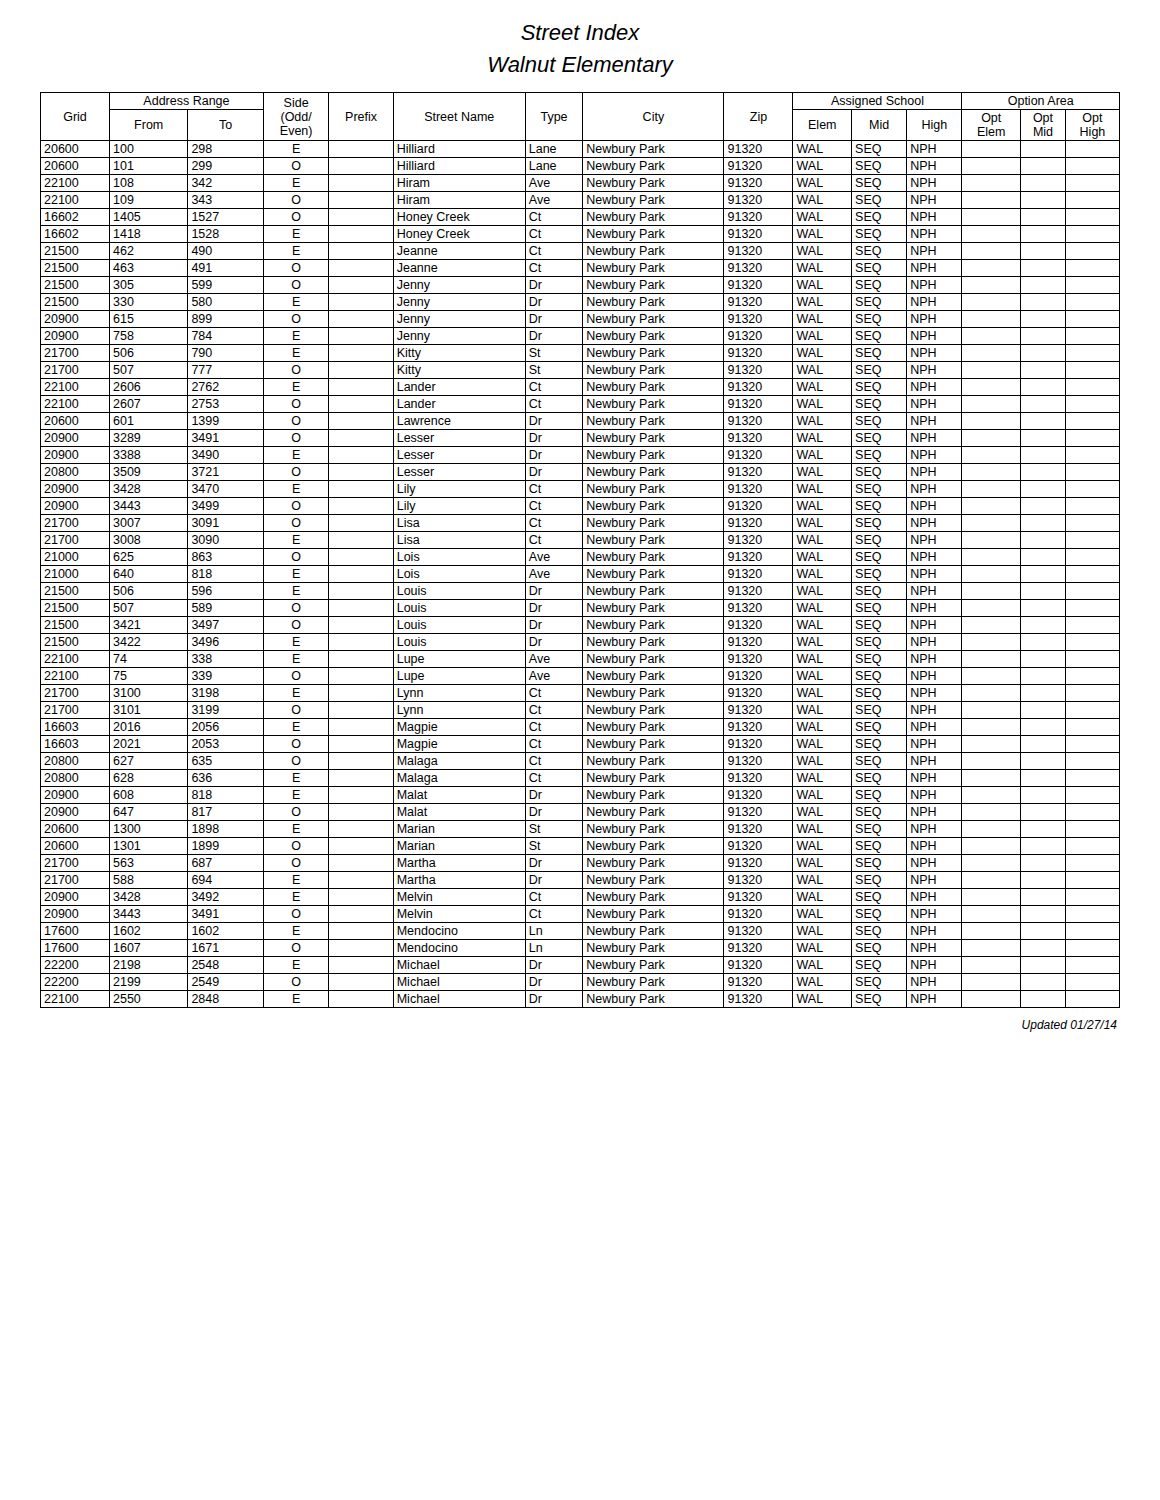Street Index
Walnut Elementary
| Grid | Address Range | Side (Odd/ Even) | Prefix | Street Name | Type | City | Zip | Assigned School | Option Area |
| --- | --- | --- | --- | --- | --- | --- | --- | --- | --- |
| From | To | Elem | Mid | High | Opt Elem | Opt Mid | Opt High |
| 20600 | 100 | 298 | E | | Hilliard | Lane | Newbury Park | 91320 | WAL | SEQ | NPH | | | |
| 20600 | 101 | 299 | O | | Hilliard | Lane | Newbury Park | 91320 | WAL | SEQ | NPH | | | |
| 22100 | 108 | 342 | E | | Hiram | Ave | Newbury Park | 91320 | WAL | SEQ | NPH | | | |
| 22100 | 109 | 343 | O | | Hiram | Ave | Newbury Park | 91320 | WAL | SEQ | NPH | | | |
| 16602 | 1405 | 1527 | O | | Honey Creek | Ct | Newbury Park | 91320 | WAL | SEQ | NPH | | | |
| 16602 | 1418 | 1528 | E | | Honey Creek | Ct | Newbury Park | 91320 | WAL | SEQ | NPH | | | |
| 21500 | 462 | 490 | E | | Jeanne | Ct | Newbury Park | 91320 | WAL | SEQ | NPH | | | |
| 21500 | 463 | 491 | O | | Jeanne | Ct | Newbury Park | 91320 | WAL | SEQ | NPH | | | |
| 21500 | 305 | 599 | O | | Jenny | Dr | Newbury Park | 91320 | WAL | SEQ | NPH | | | |
| 21500 | 330 | 580 | E | | Jenny | Dr | Newbury Park | 91320 | WAL | SEQ | NPH | | | |
| 20900 | 615 | 899 | O | | Jenny | Dr | Newbury Park | 91320 | WAL | SEQ | NPH | | | |
| 20900 | 758 | 784 | E | | Jenny | Dr | Newbury Park | 91320 | WAL | SEQ | NPH | | | |
| 21700 | 506 | 790 | E | | Kitty | St | Newbury Park | 91320 | WAL | SEQ | NPH | | | |
| 21700 | 507 | 777 | O | | Kitty | St | Newbury Park | 91320 | WAL | SEQ | NPH | | | |
| 22100 | 2606 | 2762 | E | | Lander | Ct | Newbury Park | 91320 | WAL | SEQ | NPH | | | |
| 22100 | 2607 | 2753 | O | | Lander | Ct | Newbury Park | 91320 | WAL | SEQ | NPH | | | |
| 20600 | 601 | 1399 | O | | Lawrence | Dr | Newbury Park | 91320 | WAL | SEQ | NPH | | | |
| 20900 | 3289 | 3491 | O | | Lesser | Dr | Newbury Park | 91320 | WAL | SEQ | NPH | | | |
| 20900 | 3388 | 3490 | E | | Lesser | Dr | Newbury Park | 91320 | WAL | SEQ | NPH | | | |
| 20800 | 3509 | 3721 | O | | Lesser | Dr | Newbury Park | 91320 | WAL | SEQ | NPH | | | |
| 20900 | 3428 | 3470 | E | | Lily | Ct | Newbury Park | 91320 | WAL | SEQ | NPH | | | |
| 20900 | 3443 | 3499 | O | | Lily | Ct | Newbury Park | 91320 | WAL | SEQ | NPH | | | |
| 21700 | 3007 | 3091 | O | | Lisa | Ct | Newbury Park | 91320 | WAL | SEQ | NPH | | | |
| 21700 | 3008 | 3090 | E | | Lisa | Ct | Newbury Park | 91320 | WAL | SEQ | NPH | | | |
| 21000 | 625 | 863 | O | | Lois | Ave | Newbury Park | 91320 | WAL | SEQ | NPH | | | |
| 21000 | 640 | 818 | E | | Lois | Ave | Newbury Park | 91320 | WAL | SEQ | NPH | | | |
| 21500 | 506 | 596 | E | | Louis | Dr | Newbury Park | 91320 | WAL | SEQ | NPH | | | |
| 21500 | 507 | 589 | O | | Louis | Dr | Newbury Park | 91320 | WAL | SEQ | NPH | | | |
| 21500 | 3421 | 3497 | O | | Louis | Dr | Newbury Park | 91320 | WAL | SEQ | NPH | | | |
| 21500 | 3422 | 3496 | E | | Louis | Dr | Newbury Park | 91320 | WAL | SEQ | NPH | | | |
| 22100 | 74 | 338 | E | | Lupe | Ave | Newbury Park | 91320 | WAL | SEQ | NPH | | | |
| 22100 | 75 | 339 | O | | Lupe | Ave | Newbury Park | 91320 | WAL | SEQ | NPH | | | |
| 21700 | 3100 | 3198 | E | | Lynn | Ct | Newbury Park | 91320 | WAL | SEQ | NPH | | | |
| 21700 | 3101 | 3199 | O | | Lynn | Ct | Newbury Park | 91320 | WAL | SEQ | NPH | | | |
| 16603 | 2016 | 2056 | E | | Magpie | Ct | Newbury Park | 91320 | WAL | SEQ | NPH | | | |
| 16603 | 2021 | 2053 | O | | Magpie | Ct | Newbury Park | 91320 | WAL | SEQ | NPH | | | |
| 20800 | 627 | 635 | O | | Malaga | Ct | Newbury Park | 91320 | WAL | SEQ | NPH | | | |
| 20800 | 628 | 636 | E | | Malaga | Ct | Newbury Park | 91320 | WAL | SEQ | NPH | | | |
| 20900 | 608 | 818 | E | | Malat | Dr | Newbury Park | 91320 | WAL | SEQ | NPH | | | |
| 20900 | 647 | 817 | O | | Malat | Dr | Newbury Park | 91320 | WAL | SEQ | NPH | | | |
| 20600 | 1300 | 1898 | E | | Marian | St | Newbury Park | 91320 | WAL | SEQ | NPH | | | |
| 20600 | 1301 | 1899 | O | | Marian | St | Newbury Park | 91320 | WAL | SEQ | NPH | | | |
| 21700 | 563 | 687 | O | | Martha | Dr | Newbury Park | 91320 | WAL | SEQ | NPH | | | |
| 21700 | 588 | 694 | E | | Martha | Dr | Newbury Park | 91320 | WAL | SEQ | NPH | | | |
| 20900 | 3428 | 3492 | E | | Melvin | Ct | Newbury Park | 91320 | WAL | SEQ | NPH | | | |
| 20900 | 3443 | 3491 | O | | Melvin | Ct | Newbury Park | 91320 | WAL | SEQ | NPH | | | |
| 17600 | 1602 | 1602 | E | | Mendocino | Ln | Newbury Park | 91320 | WAL | SEQ | NPH | | | |
| 17600 | 1607 | 1671 | O | | Mendocino | Ln | Newbury Park | 91320 | WAL | SEQ | NPH | | | |
| 22200 | 2198 | 2548 | E | | Michael | Dr | Newbury Park | 91320 | WAL | SEQ | NPH | | | |
| 22200 | 2199 | 2549 | O | | Michael | Dr | Newbury Park | 91320 | WAL | SEQ | NPH | | | |
| 22100 | 2550 | 2848 | E | | Michael | Dr | Newbury Park | 91320 | WAL | SEQ | NPH | | | |
| Updated 01/27/14 |